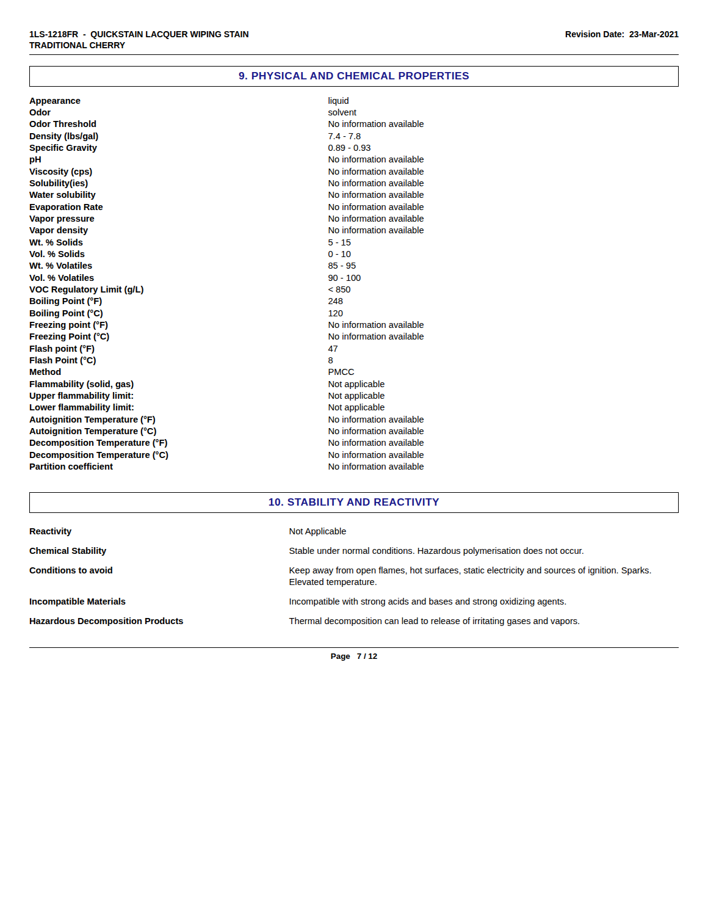1LS-1218FR - QUICKSTAIN LACQUER WIPING STAIN
TRADITIONAL CHERRY
Revision Date: 23-Mar-2021
9. PHYSICAL AND CHEMICAL PROPERTIES
| Appearance | liquid |
| Odor | solvent |
| Odor Threshold | No information available |
| Density (lbs/gal) | 7.4 - 7.8 |
| Specific Gravity | 0.89 - 0.93 |
| pH | No information available |
| Viscosity (cps) | No information available |
| Solubility(ies) | No information available |
| Water solubility | No information available |
| Evaporation Rate | No information available |
| Vapor pressure | No information available |
| Vapor density | No information available |
| Wt. % Solids | 5 - 15 |
| Vol. % Solids | 0 - 10 |
| Wt. % Volatiles | 85 - 95 |
| Vol. % Volatiles | 90 - 100 |
| VOC Regulatory Limit (g/L) | < 850 |
| Boiling Point (°F) | 248 |
| Boiling Point (°C) | 120 |
| Freezing point (°F) | No information available |
| Freezing Point (°C) | No information available |
| Flash point (°F) | 47 |
| Flash Point (°C) | 8 |
| Method | PMCC |
| Flammability (solid, gas) | Not applicable |
| Upper flammability limit: | Not applicable |
| Lower flammability limit: | Not applicable |
| Autoignition Temperature (°F) | No information available |
| Autoignition Temperature (°C) | No information available |
| Decomposition Temperature (°F) | No information available |
| Decomposition Temperature (°C) | No information available |
| Partition coefficient | No information available |
10. STABILITY AND REACTIVITY
| Reactivity | Not Applicable |
| Chemical Stability | Stable under normal conditions. Hazardous polymerisation does not occur. |
| Conditions to avoid | Keep away from open flames, hot surfaces, static electricity and sources of ignition. Sparks. Elevated temperature. |
| Incompatible Materials | Incompatible with strong acids and bases and strong oxidizing agents. |
| Hazardous Decomposition Products | Thermal decomposition can lead to release of irritating gases and vapors. |
Page 7 / 12